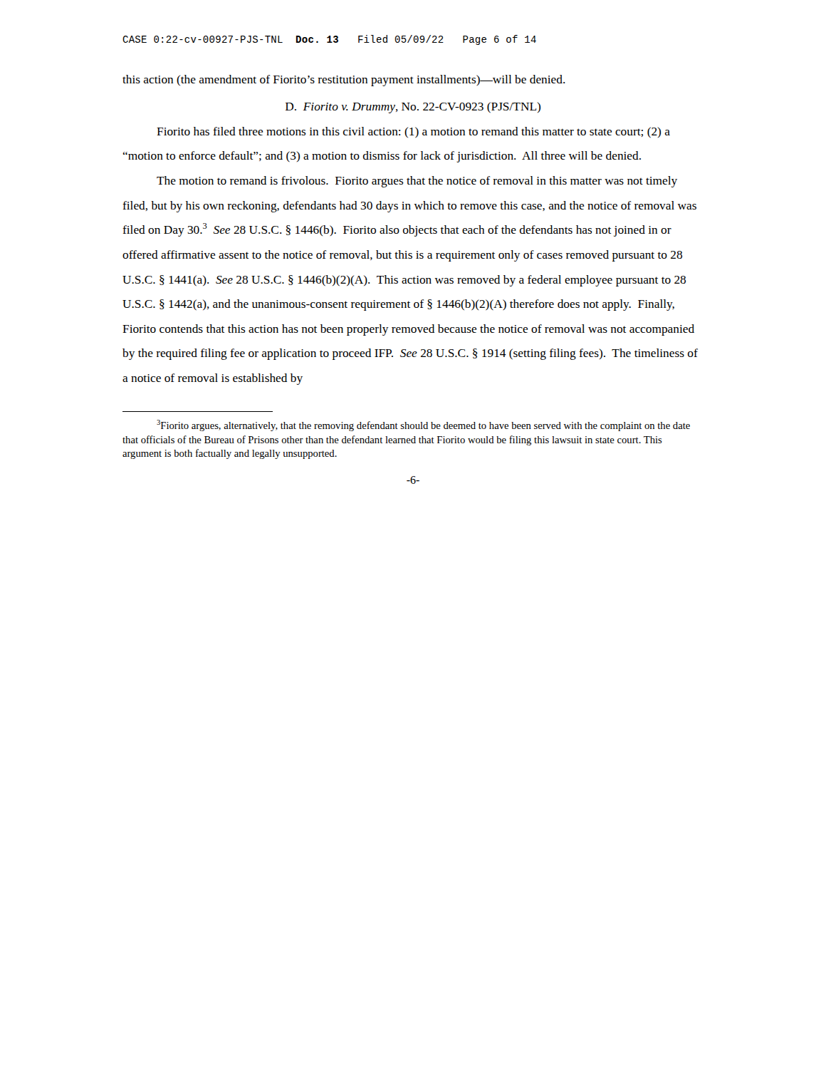CASE 0:22-cv-00927-PJS-TNL Doc. 13 Filed 05/09/22 Page 6 of 14
this action (the amendment of Fiorito’s restitution payment installments)—will be denied.
D. Fiorito v. Drummy, No. 22-CV-0923 (PJS/TNL)
Fiorito has filed three motions in this civil action: (1) a motion to remand this matter to state court; (2) a “motion to enforce default”; and (3) a motion to dismiss for lack of jurisdiction. All three will be denied.
The motion to remand is frivolous. Fiorito argues that the notice of removal in this matter was not timely filed, but by his own reckoning, defendants had 30 days in which to remove this case, and the notice of removal was filed on Day 30.3 See 28 U.S.C. § 1446(b). Fiorito also objects that each of the defendants has not joined in or offered affirmative assent to the notice of removal, but this is a requirement only of cases removed pursuant to 28 U.S.C. § 1441(a). See 28 U.S.C. § 1446(b)(2)(A). This action was removed by a federal employee pursuant to 28 U.S.C. § 1442(a), and the unanimous-consent requirement of § 1446(b)(2)(A) therefore does not apply. Finally, Fiorito contends that this action has not been properly removed because the notice of removal was not accompanied by the required filing fee or application to proceed IFP. See 28 U.S.C. § 1914 (setting filing fees). The timeliness of a notice of removal is established by
3Fiorito argues, alternatively, that the removing defendant should be deemed to have been served with the complaint on the date that officials of the Bureau of Prisons other than the defendant learned that Fiorito would be filing this lawsuit in state court. This argument is both factually and legally unsupported.
-6-